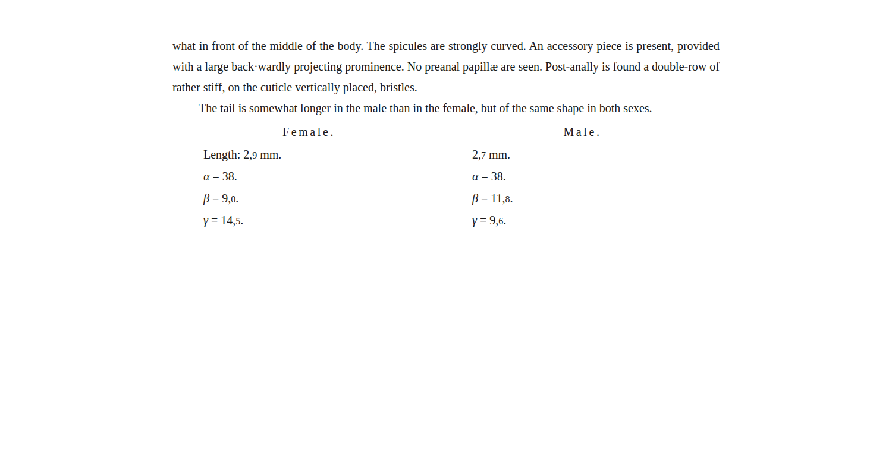what in front of the middle of the body. The spicules are strongly curved. An accessory piece is present, provided with a large back·wardly projecting prominence. No preanal papillæ are seen. Post-anally is found a double-row of rather stiff, on the cuticle vertically placed, bristles.
The tail is somewhat longer in the male than in the female, but of the same shape in both sexes.
| Female. | Male. |
| --- | --- |
| Length: 2, 9 mm. | 2, 7 mm. |
| α = 38. | α = 38. |
| β = 9, 0 . | β = 11, 8 . |
| γ = 14, 5 . | γ = 9, 6 . |